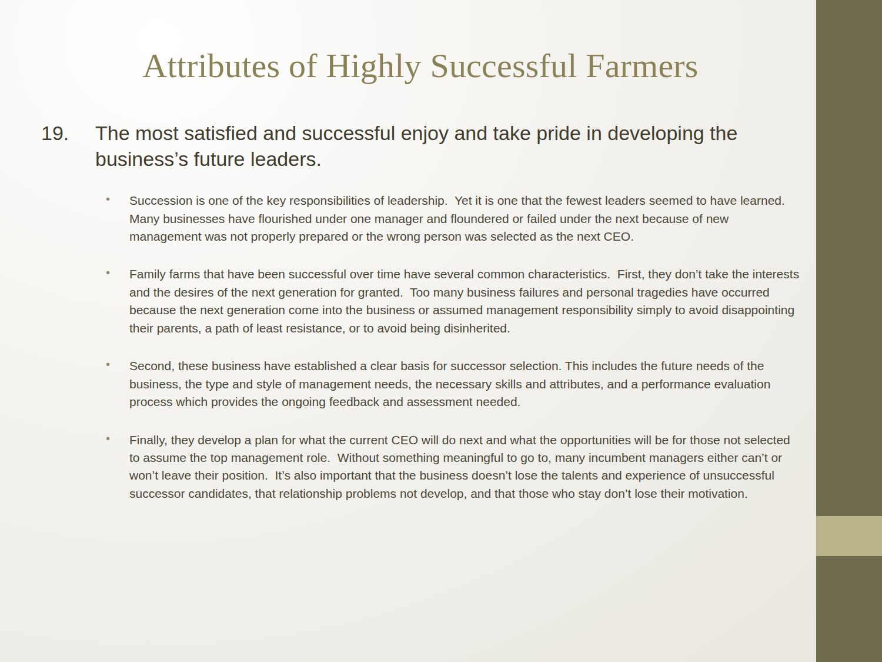Attributes of Highly Successful Farmers
The most satisfied and successful enjoy and take pride in developing the business’s future leaders.
Succession is one of the key responsibilities of leadership. Yet it is one that the fewest leaders seemed to have learned. Many businesses have flourished under one manager and floundered or failed under the next because of new management was not properly prepared or the wrong person was selected as the next CEO.
Family farms that have been successful over time have several common characteristics. First, they don’t take the interests and the desires of the next generation for granted. Too many business failures and personal tragedies have occurred because the next generation come into the business or assumed management responsibility simply to avoid disappointing their parents, a path of least resistance, or to avoid being disinherited.
Second, these business have established a clear basis for successor selection. This includes the future needs of the business, the type and style of management needs, the necessary skills and attributes, and a performance evaluation process which provides the ongoing feedback and assessment needed.
Finally, they develop a plan for what the current CEO will do next and what the opportunities will be for those not selected to assume the top management role. Without something meaningful to go to, many incumbent managers either can’t or won’t leave their position. It’s also important that the business doesn’t lose the talents and experience of unsuccessful successor candidates, that relationship problems not develop, and that those who stay don’t lose their motivation.